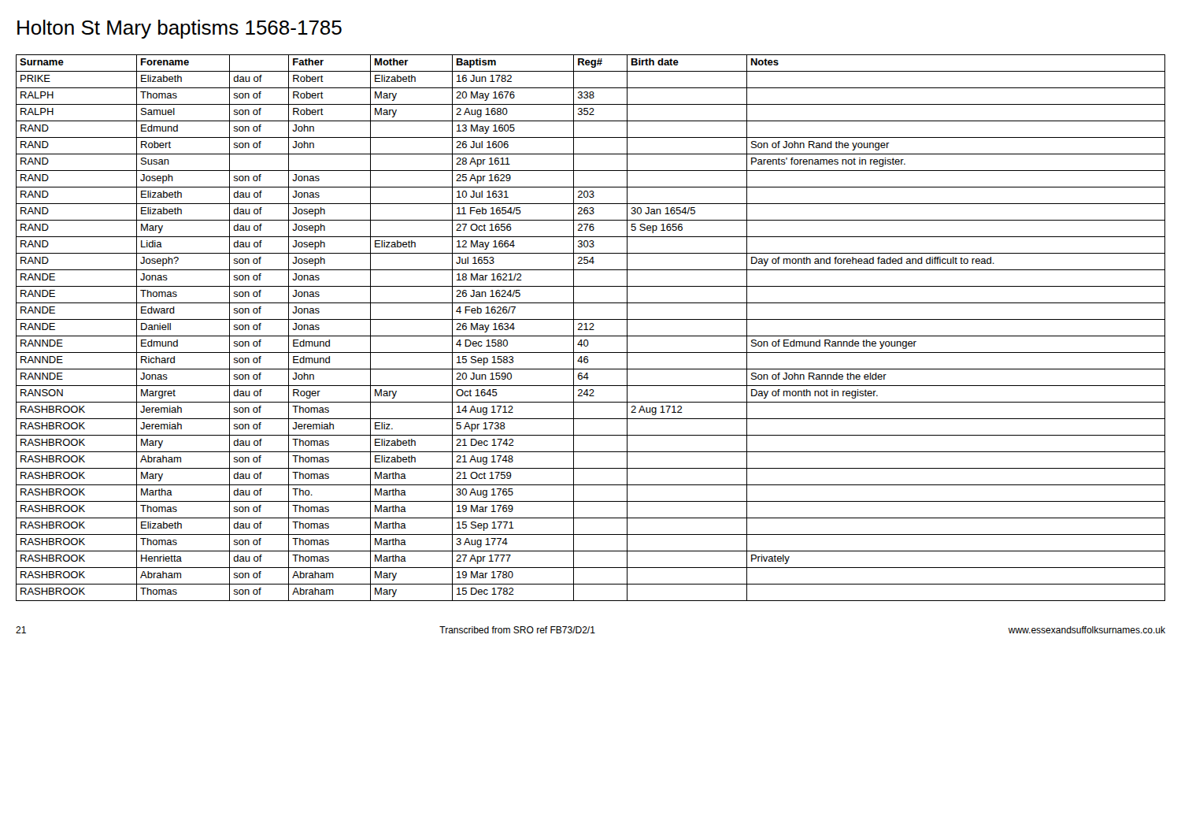Holton St Mary baptisms 1568-1785
| Surname | Forename | | Father | Mother | Baptism | Reg# | Birth date | Notes |
| --- | --- | --- | --- | --- | --- | --- | --- | --- |
| PRIKE | Elizabeth | dau of | Robert | Elizabeth | 16 Jun 1782 | | | |
| RALPH | Thomas | son of | Robert | Mary | 20 May 1676 | 338 | | |
| RALPH | Samuel | son of | Robert | Mary | 2 Aug 1680 | 352 | | |
| RAND | Edmund | son of | John | | 13 May 1605 | | | |
| RAND | Robert | son of | John | | 26 Jul 1606 | | | Son of John Rand the younger |
| RAND | Susan | | | | 28 Apr 1611 | | | Parents' forenames not in register. |
| RAND | Joseph | son of | Jonas | | 25 Apr 1629 | | | |
| RAND | Elizabeth | dau of | Jonas | | 10 Jul 1631 | 203 | | |
| RAND | Elizabeth | dau of | Joseph | | 11 Feb 1654/5 | 263 | 30 Jan 1654/5 | |
| RAND | Mary | dau of | Joseph | | 27 Oct 1656 | 276 | 5 Sep 1656 | |
| RAND | Lidia | dau of | Joseph | Elizabeth | 12 May 1664 | 303 | | |
| RAND | Joseph? | son of | Joseph | | Jul 1653 | 254 | | Day of month and forehead faded and difficult to read. |
| RANDE | Jonas | son of | Jonas | | 18 Mar 1621/2 | | | |
| RANDE | Thomas | son of | Jonas | | 26 Jan 1624/5 | | | |
| RANDE | Edward | son of | Jonas | | 4 Feb 1626/7 | | | |
| RANDE | Daniell | son of | Jonas | | 26 May 1634 | 212 | | |
| RANNDE | Edmund | son of | Edmund | | 4 Dec 1580 | 40 | | Son of Edmund Rannde the younger |
| RANNDE | Richard | son of | Edmund | | 15 Sep 1583 | 46 | | |
| RANNDE | Jonas | son of | John | | 20 Jun 1590 | 64 | | Son of John Rannde the elder |
| RANSON | Margret | dau of | Roger | Mary | Oct 1645 | 242 | | Day of month not in register. |
| RASHBROOK | Jeremiah | son of | Thomas | | 14 Aug 1712 | | 2 Aug 1712 | |
| RASHBROOK | Jeremiah | son of | Jeremiah | Eliz. | 5 Apr 1738 | | | |
| RASHBROOK | Mary | dau of | Thomas | Elizabeth | 21 Dec 1742 | | | |
| RASHBROOK | Abraham | son of | Thomas | Elizabeth | 21 Aug 1748 | | | |
| RASHBROOK | Mary | dau of | Thomas | Martha | 21 Oct 1759 | | | |
| RASHBROOK | Martha | dau of | Tho. | Martha | 30 Aug 1765 | | | |
| RASHBROOK | Thomas | son of | Thomas | Martha | 19 Mar 1769 | | | |
| RASHBROOK | Elizabeth | dau of | Thomas | Martha | 15 Sep 1771 | | | |
| RASHBROOK | Thomas | son of | Thomas | Martha | 3 Aug 1774 | | | |
| RASHBROOK | Henrietta | dau of | Thomas | Martha | 27 Apr 1777 | | | Privately |
| RASHBROOK | Abraham | son of | Abraham | Mary | 19 Mar 1780 | | | |
| RASHBROOK | Thomas | son of | Abraham | Mary | 15 Dec 1782 | | | |
21
Transcribed from SRO ref FB73/D2/1
www.essexandsuffolksurnames.co.uk